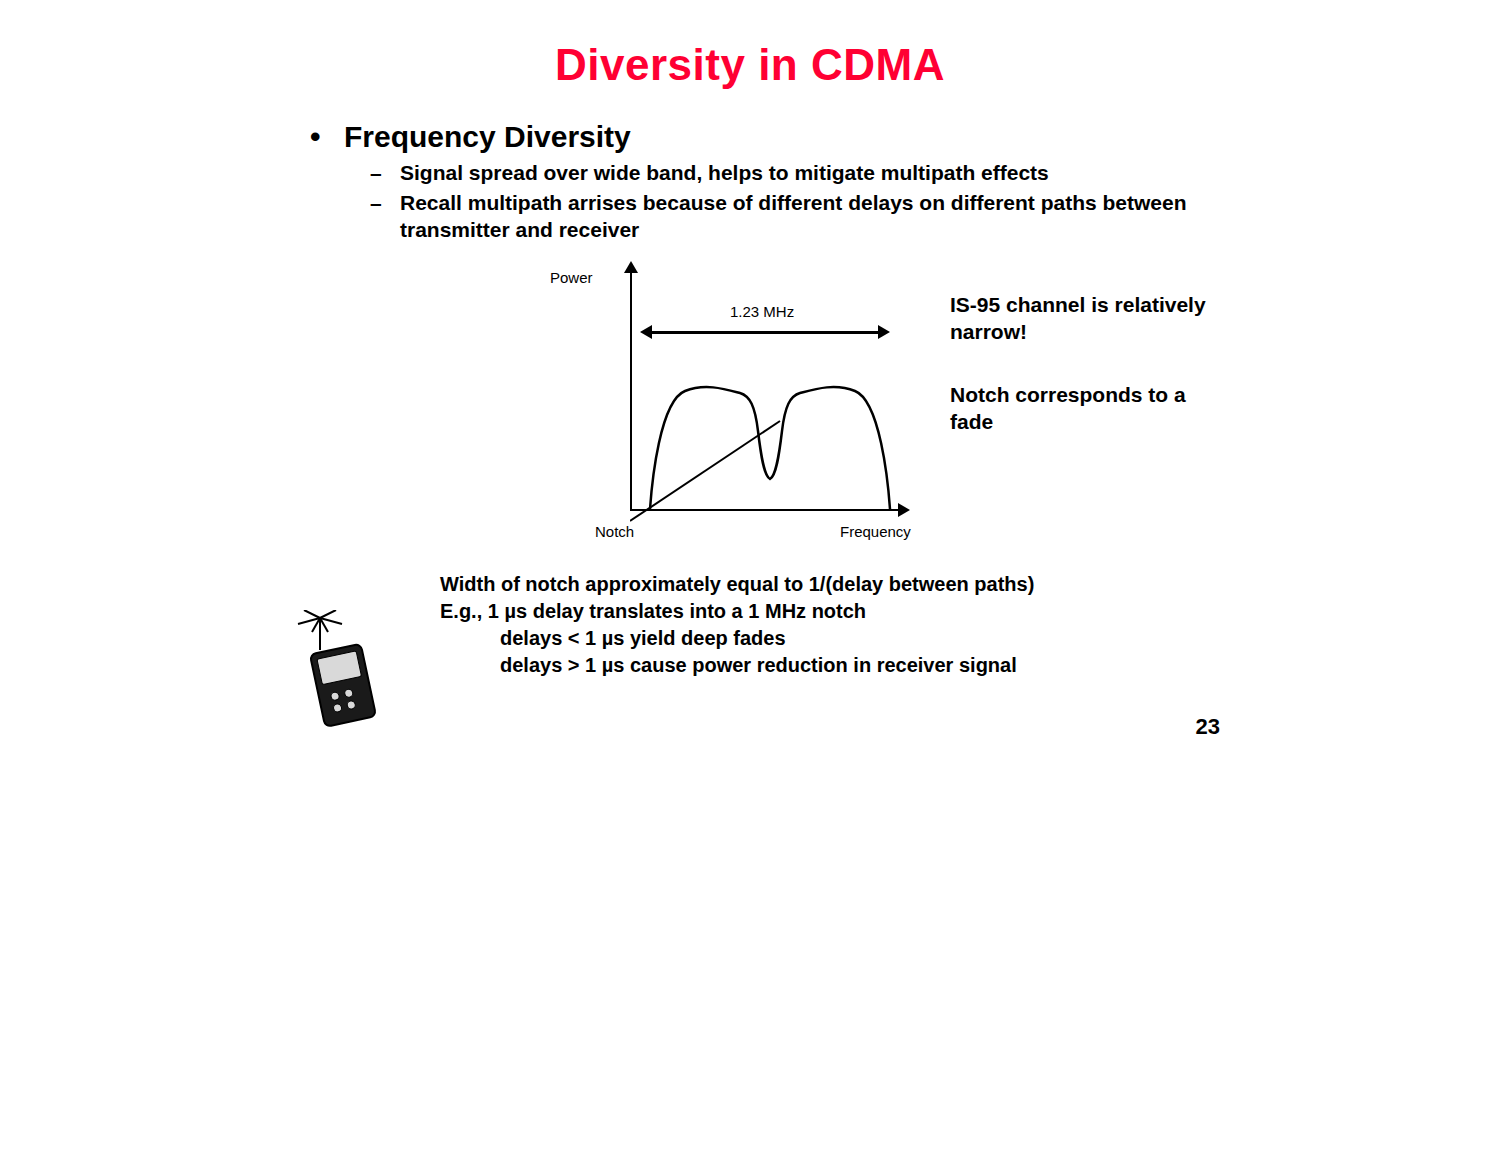Diversity in CDMA
Frequency Diversity
Signal spread over wide band, helps to mitigate multipath effects
Recall multipath arrises because of different delays on different paths between transmitter and receiver
Power Frequency Notch 1.23 MHz
IS-95 channel is relatively narrow!
Notch corresponds to a fade
Width of notch approximately equal to 1/(delay between paths)
E.g., 1 µs delay translates into a 1 MHz notch
delays < 1 µs yield deep fades
delays > 1 µs cause power reduction in receiver signal
23